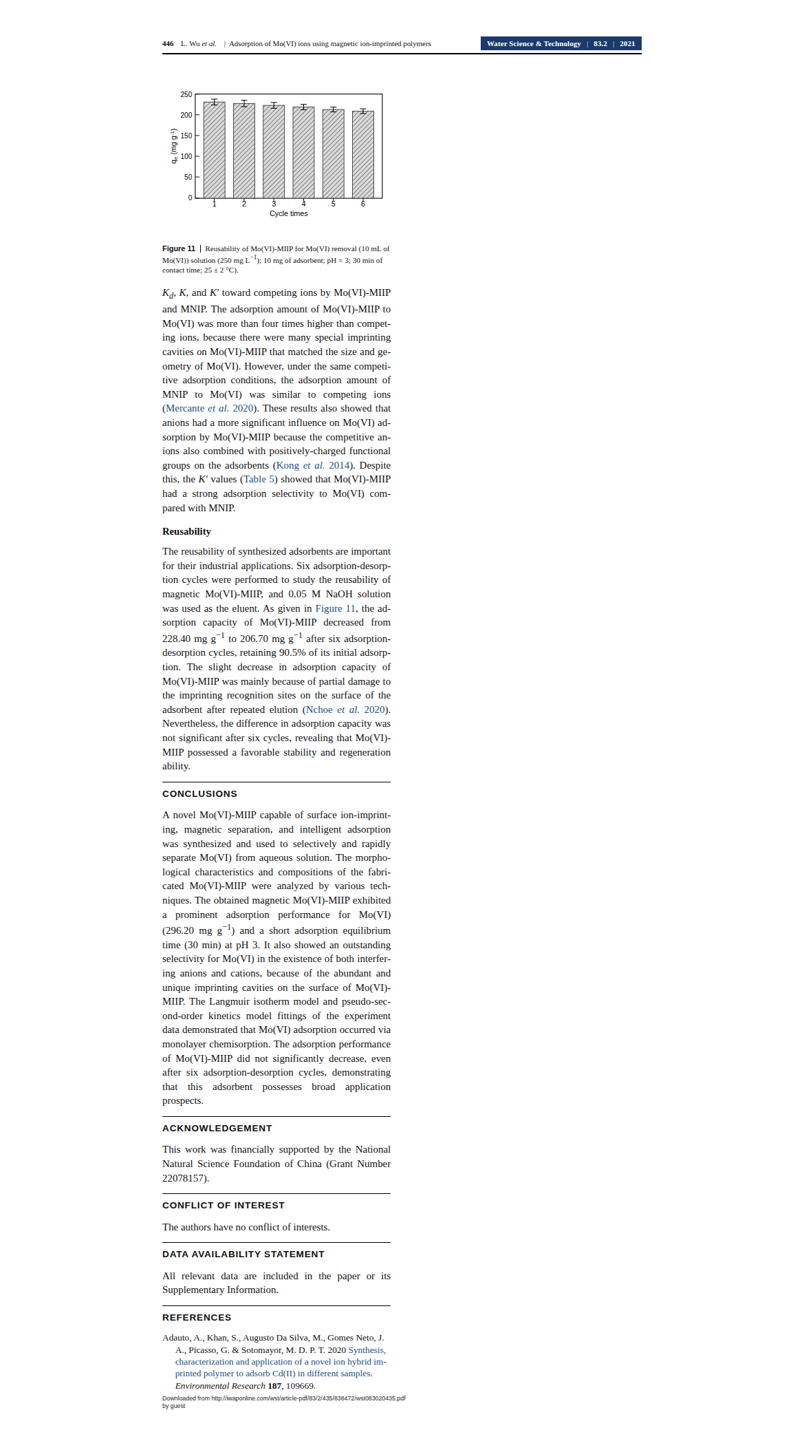446
L. Wu et al.
| Adsorption of Mo(VI) ions using magnetic ion-imprinted polymers
Water Science & Technology | 83.2 | 2021
250 200 150 100 50 0 1 2 3 4 5 6 Cycle times qe (mg g-1)
Figure 11 Reusability of Mo(VI)-MIIP for Mo(VI) removal (10 mL of Mo(VI)) solution (250 mg L−1); 10 mg of adsorbent; pH = 3; 30 min of contact time; 25 ± 2 °C).
Kd, K, and K′ toward competing ions by Mo(VI)-MIIP and MNIP. The adsorption amount of Mo(VI)-MIIP to Mo(VI) was more than four times higher than competing ions, because there were many special imprinting cavities on Mo(VI)-MIIP that matched the size and geometry of Mo(VI). However, under the same competitive adsorption conditions, the adsorption amount of MNIP to Mo(VI) was similar to competing ions (Mercante et al. 2020). These results also showed that anions had a more significant influence on Mo(VI) adsorption by Mo(VI)-MIIP because the competitive anions also combined with positively-charged functional groups on the adsorbents (Kong et al. 2014). Despite this, the K′ values (Table 5) showed that Mo(VI)-MIIP had a strong adsorption selectivity to Mo(VI) compared with MNIP.
Reusability
The reusability of synthesized adsorbents are important for their industrial applications. Six adsorption-desorption cycles were performed to study the reusability of magnetic Mo(VI)-MIIP, and 0.05 M NaOH solution was used as the eluent. As given in Figure 11, the adsorption capacity of Mo(VI)-MIIP decreased from 228.40 mg g−1 to 206.70 mg g−1 after six adsorption-desorption cycles, retaining 90.5% of its initial adsorption. The slight decrease in adsorption capacity of Mo(VI)-MIIP was mainly because of partial damage to the imprinting recognition sites on the surface of the adsorbent after repeated elution (Nchoe et al. 2020). Nevertheless, the difference in adsorption capacity was not significant after six cycles, revealing that Mo(VI)-MIIP possessed a favorable stability and regeneration ability.
CONCLUSIONS
A novel Mo(VI)-MIIP capable of surface ion-imprinting, magnetic separation, and intelligent adsorption was synthesized and used to selectively and rapidly separate Mo(VI) from aqueous solution. The morphological characteristics and compositions of the fabricated Mo(VI)-MIIP were analyzed by various techniques. The obtained magnetic Mo(VI)-MIIP exhibited a prominent adsorption performance for Mo(VI) (296.20 mg g−1) and a short adsorption equilibrium time (30 min) at pH 3. It also showed an outstanding selectivity for Mo(VI) in the existence of both interfering anions and cations, because of the abundant and unique imprinting cavities on the surface of Mo(VI)-MIIP. The Langmuir isotherm model and pseudo-second-order kinetics model fittings of the experiment data demonstrated that Mo(VI) adsorption occurred via monolayer chemisorption. The adsorption performance of Mo(VI)-MIIP did not significantly decrease, even after six adsorption-desorption cycles, demonstrating that this adsorbent possesses broad application prospects.
ACKNOWLEDGEMENT
This work was financially supported by the National Natural Science Foundation of China (Grant Number 22078157).
CONFLICT OF INTEREST
The authors have no conflict of interests.
DATA AVAILABILITY STATEMENT
All relevant data are included in the paper or its Supplementary Information.
REFERENCES
Adauto, A., Khan, S., Augusto Da Silva, M., Gomes Neto, J. A., Picasso, G. & Sotomayor, M. D. P. T. 2020 Synthesis, characterization and application of a novel ion hybrid imprinted polymer to adsorb Cd(II) in different samples. Environmental Research 187, 109669.
Downloaded from http://iwaponline.com/wst/article-pdf/83/2/435/838472/wst083020435.pdf
by guest